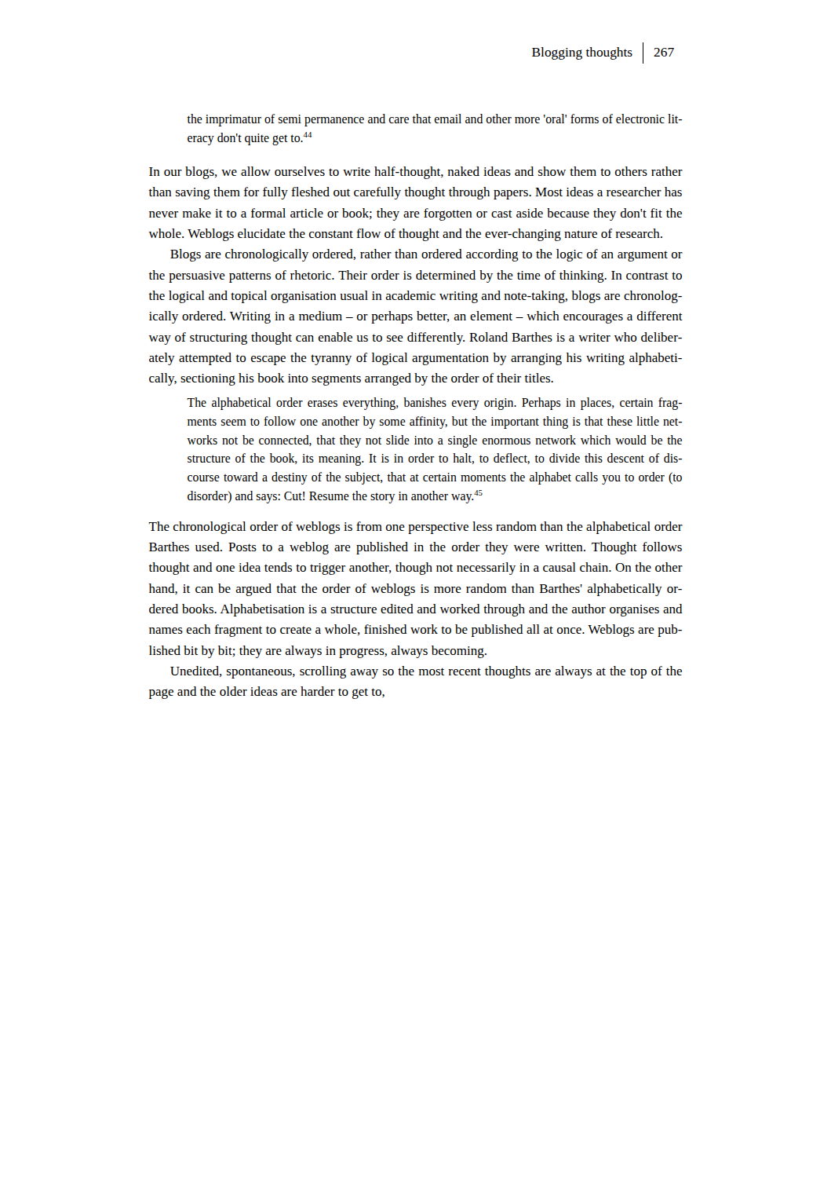Blogging thoughts
267
the imprimatur of semi permanence and care that email and other more 'oral' forms of electronic literacy don't quite get to.44
In our blogs, we allow ourselves to write half-thought, naked ideas and show them to others rather than saving them for fully fleshed out carefully thought through papers. Most ideas a researcher has never make it to a formal article or book; they are forgotten or cast aside because they don't fit the whole. Weblogs elucidate the constant flow of thought and the ever-changing nature of research.
Blogs are chronologically ordered, rather than ordered according to the logic of an argument or the persuasive patterns of rhetoric. Their order is determined by the time of thinking. In contrast to the logical and topical organisation usual in academic writing and note-taking, blogs are chronologically ordered. Writing in a medium – or perhaps better, an element – which encourages a different way of structuring thought can enable us to see differently. Roland Barthes is a writer who deliberately attempted to escape the tyranny of logical argumentation by arranging his writing alphabetically, sectioning his book into segments arranged by the order of their titles.
The alphabetical order erases everything, banishes every origin. Perhaps in places, certain fragments seem to follow one another by some affinity, but the important thing is that these little networks not be connected, that they not slide into a single enormous network which would be the structure of the book, its meaning. It is in order to halt, to deflect, to divide this descent of discourse toward a destiny of the subject, that at certain moments the alphabet calls you to order (to disorder) and says: Cut! Resume the story in another way.45
The chronological order of weblogs is from one perspective less random than the alphabetical order Barthes used. Posts to a weblog are published in the order they were written. Thought follows thought and one idea tends to trigger another, though not necessarily in a causal chain. On the other hand, it can be argued that the order of weblogs is more random than Barthes' alphabetically ordered books. Alphabetisation is a structure edited and worked through and the author organises and names each fragment to create a whole, finished work to be published all at once. Weblogs are published bit by bit; they are always in progress, always becoming.
Unedited, spontaneous, scrolling away so the most recent thoughts are always at the top of the page and the older ideas are harder to get to,